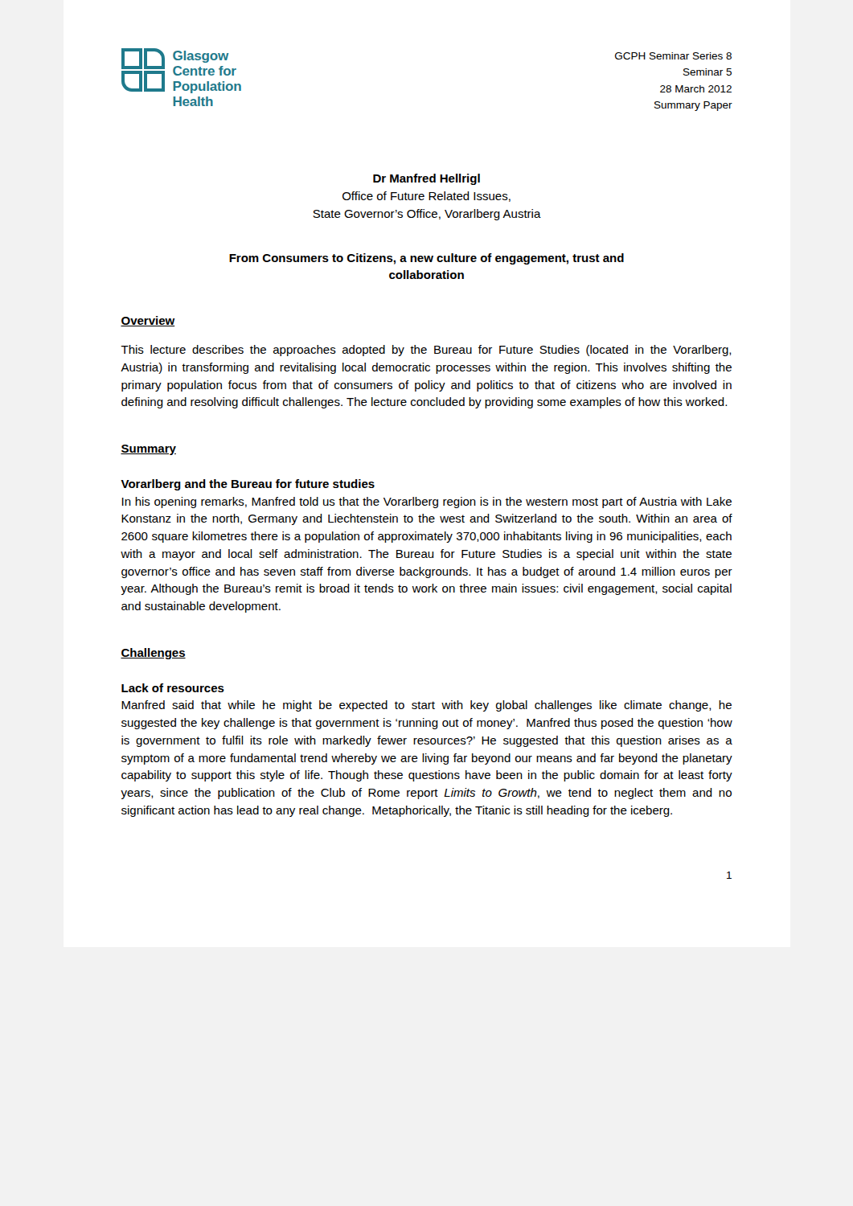Glasgow
Centre for
Population
Health
GCPH Seminar Series 8
Seminar 5
28 March 2012
Summary Paper
Dr Manfred Hellrigl
Office of Future Related Issues,
State Governor’s Office, Vorarlberg Austria
From Consumers to Citizens, a new culture of engagement, trust and
collaboration
Overview
This lecture describes the approaches adopted by the Bureau for Future Studies (located in the Vorarlberg, Austria) in transforming and revitalising local democratic processes within the region. This involves shifting the primary population focus from that of consumers of policy and politics to that of citizens who are involved in defining and resolving difficult challenges. The lecture concluded by providing some examples of how this worked.
Summary
Vorarlberg and the Bureau for future studies
In his opening remarks, Manfred told us that the Vorarlberg region is in the western most part of Austria with Lake Konstanz in the north, Germany and Liechtenstein to the west and Switzerland to the south. Within an area of 2600 square kilometres there is a population of approximately 370,000 inhabitants living in 96 municipalities, each with a mayor and local self administration. The Bureau for Future Studies is a special unit within the state governor’s office and has seven staff from diverse backgrounds. It has a budget of around 1.4 million euros per year. Although the Bureau’s remit is broad it tends to work on three main issues: civil engagement, social capital and sustainable development.
Challenges
Lack of resources
Manfred said that while he might be expected to start with key global challenges like climate change, he suggested the key challenge is that government is ‘running out of money’. Manfred thus posed the question ‘how is government to fulfil its role with markedly fewer resources?’ He suggested that this question arises as a symptom of a more fundamental trend whereby we are living far beyond our means and far beyond the planetary capability to support this style of life. Though these questions have been in the public domain for at least forty years, since the publication of the Club of Rome report Limits to Growth, we tend to neglect them and no significant action has lead to any real change. Metaphorically, the Titanic is still heading for the iceberg.
1